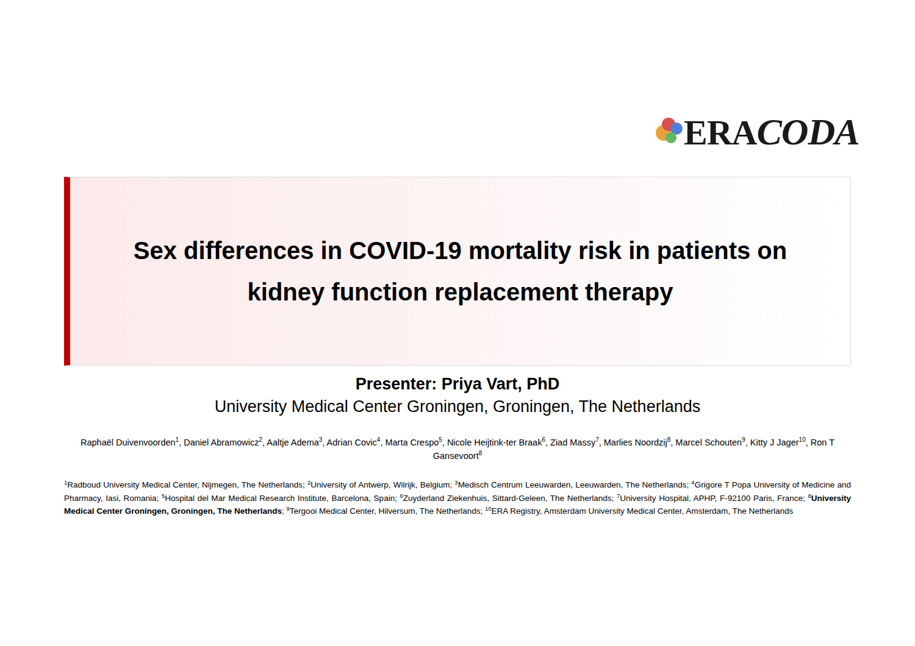ERA CODA
Sex differences in COVID-19 mortality risk in patients on
kidney function replacement therapy
Presenter: Priya Vart, PhD
University Medical Center Groningen, Groningen, The Netherlands
Raphaël Duivenvoorden1, Daniel Abramowicz2, Aaltje Adema3, Adrian Covic4, Marta Crespo5, Nicole Heijtink-ter Braak6, Ziad Massy7, Marlies Noordzij8, Marcel Schouten9, Kitty J Jager10, Ron T Gansevoort8
1Radboud University Medical Center, Nijmegen, The Netherlands; 2University of Antwerp, Wilrijk, Belgium; 3Medisch Centrum Leeuwarden, Leeuwarden, The Netherlands; 4Grigore T Popa University of Medicine and Pharmacy, Iasi, Romania; 5Hospital del Mar Medical Research Institute, Barcelona, Spain; 6Zuyderland Ziekenhuis, Sittard-Geleen, The Netherlands; 7University Hospital, APHP, F-92100 Paris, France; 8University Medical Center Groningen, Groningen, The Netherlands; 9Tergooi Medical Center, Hilversum, The Netherlands; 10ERA Registry, Amsterdam University Medical Center, Amsterdam, The Netherlands